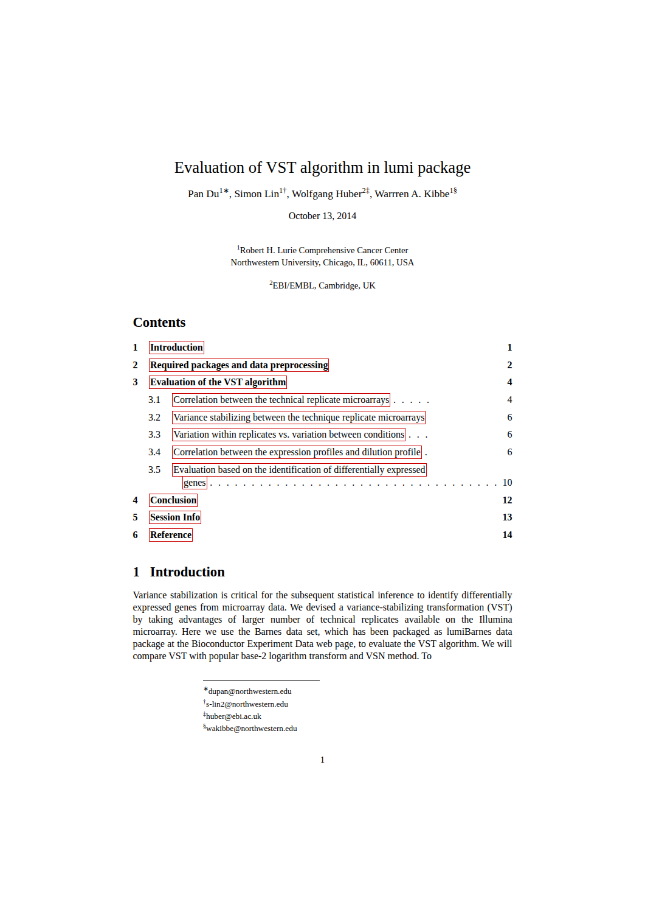Evaluation of VST algorithm in lumi package
Pan Du1∗, Simon Lin1†, Wolfgang Huber2‡, Warrren A. Kibbe1§
October 13, 2014
1Robert H. Lurie Comprehensive Cancer Center
Northwestern University, Chicago, IL, 60611, USA
2EBI/EMBL, Cambridge, UK
Contents
1 Introduction .......................................... 1
2 Required packages and data preprocessing .......................................... 2
3 Evaluation of the VST algorithm .......................................... 4
3.1 Correlation between the technical replicate microarrays . . . . . 4
3.2 Variance stabilizing between the technique replicate microarrays 6
3.3 Variation within replicates vs. variation between conditions . . . 6
3.4 Correlation between the expression profiles and dilution profile . 6
3.5 Evaluation based on the identification of differentially expressed
genes . . . . . . . . . . . . . . . . . . . . . . . . . . . . . . . . . . . . 10
4 Conclusion .......................................... 12
5 Session Info .......................................... 13
6 Reference .......................................... 14
1 Introduction
Variance stabilization is critical for the subsequent statistical inference to identify differentially expressed genes from microarray data. We devised a variance-stabilizing transformation (VST) by taking advantages of larger number of technical replicates available on the Illumina microarray. Here we use the Barnes data set, which has been packaged as lumiBarnes data package at the Bioconductor Experiment Data web page, to evaluate the VST algorithm. We will compare VST with popular base-2 logarithm transform and VSN method. To
∗dupan@northwestern.edu
†s-lin2@northwestern.edu
‡huber@ebi.ac.uk
§wakibbe@northwestern.edu
1